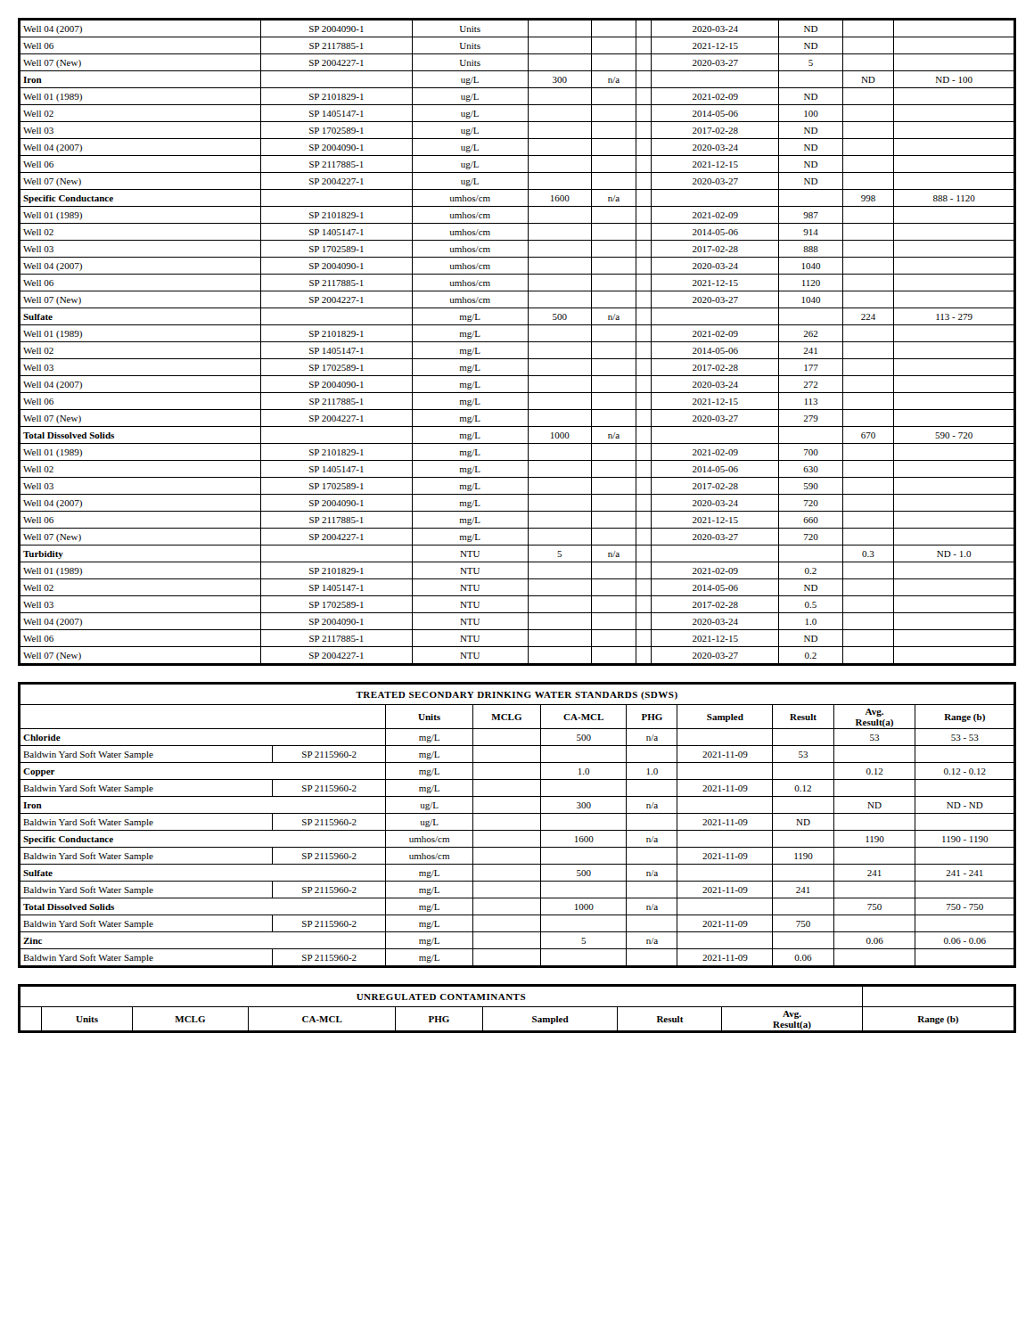| Well 04 (2007) | SP 2004090-1 | Units | | | | 2020-03-24 | ND | | |
| Well 06 | SP 2117885-1 | Units | | | | 2021-12-15 | ND | | |
| Well 07 (New) | SP 2004227-1 | Units | | | | 2020-03-27 | 5 | | |
| Iron | | ug/L | 300 | n/a | | | | ND | ND - 100 |
| Well 01 (1989) | SP 2101829-1 | ug/L | | | | 2021-02-09 | ND | | |
| Well 02 | SP 1405147-1 | ug/L | | | | 2014-05-06 | 100 | | |
| Well 03 | SP 1702589-1 | ug/L | | | | 2017-02-28 | ND | | |
| Well 04 (2007) | SP 2004090-1 | ug/L | | | | 2020-03-24 | ND | | |
| Well 06 | SP 2117885-1 | ug/L | | | | 2021-12-15 | ND | | |
| Well 07 (New) | SP 2004227-1 | ug/L | | | | 2020-03-27 | ND | | |
| Specific Conductance | | umhos/cm | 1600 | n/a | | | | 998 | 888 - 1120 |
| Well 01 (1989) | SP 2101829-1 | umhos/cm | | | | 2021-02-09 | 987 | | |
| Well 02 | SP 1405147-1 | umhos/cm | | | | 2014-05-06 | 914 | | |
| Well 03 | SP 1702589-1 | umhos/cm | | | | 2017-02-28 | 888 | | |
| Well 04 (2007) | SP 2004090-1 | umhos/cm | | | | 2020-03-24 | 1040 | | |
| Well 06 | SP 2117885-1 | umhos/cm | | | | 2021-12-15 | 1120 | | |
| Well 07 (New) | SP 2004227-1 | umhos/cm | | | | 2020-03-27 | 1040 | | |
| Sulfate | | mg/L | 500 | n/a | | | | 224 | 113 - 279 |
| Well 01 (1989) | SP 2101829-1 | mg/L | | | | 2021-02-09 | 262 | | |
| Well 02 | SP 1405147-1 | mg/L | | | | 2014-05-06 | 241 | | |
| Well 03 | SP 1702589-1 | mg/L | | | | 2017-02-28 | 177 | | |
| Well 04 (2007) | SP 2004090-1 | mg/L | | | | 2020-03-24 | 272 | | |
| Well 06 | SP 2117885-1 | mg/L | | | | 2021-12-15 | 113 | | |
| Well 07 (New) | SP 2004227-1 | mg/L | | | | 2020-03-27 | 279 | | |
| Total Dissolved Solids | | mg/L | 1000 | n/a | | | | 670 | 590 - 720 |
| Well 01 (1989) | SP 2101829-1 | mg/L | | | | 2021-02-09 | 700 | | |
| Well 02 | SP 1405147-1 | mg/L | | | | 2014-05-06 | 630 | | |
| Well 03 | SP 1702589-1 | mg/L | | | | 2017-02-28 | 590 | | |
| Well 04 (2007) | SP 2004090-1 | mg/L | | | | 2020-03-24 | 720 | | |
| Well 06 | SP 2117885-1 | mg/L | | | | 2021-12-15 | 660 | | |
| Well 07 (New) | SP 2004227-1 | mg/L | | | | 2020-03-27 | 720 | | |
| Turbidity | | NTU | 5 | n/a | | | | 0.3 | ND - 1.0 |
| Well 01 (1989) | SP 2101829-1 | NTU | | | | 2021-02-09 | 0.2 | | |
| Well 02 | SP 1405147-1 | NTU | | | | 2014-05-06 | ND | | |
| Well 03 | SP 1702589-1 | NTU | | | | 2017-02-28 | 0.5 | | |
| Well 04 (2007) | SP 2004090-1 | NTU | | | | 2020-03-24 | 1.0 | | |
| Well 06 | SP 2117885-1 | NTU | | | | 2021-12-15 | ND | | |
| Well 07 (New) | SP 2004227-1 | NTU | | | | 2020-03-27 | 0.2 | | |
| TREATED SECONDARY DRINKING WATER STANDARDS (SDWS) |
| --- |
| | Units | MCLG | CA-MCL | PHG | Sampled | Result | Avg. Result(a) | Range (b) |
| Chloride | mg/L | | 500 | n/a | | | 53 | 53 - 53 |
| Baldwin Yard Soft Water Sample | SP 2115960-2 | mg/L | | | | 2021-11-09 | 53 | | |
| Copper | mg/L | | 1.0 | 1.0 | | | 0.12 | 0.12 - 0.12 |
| Baldwin Yard Soft Water Sample | SP 2115960-2 | mg/L | | | | 2021-11-09 | 0.12 | | |
| Iron | ug/L | | 300 | n/a | | | ND | ND - ND |
| Baldwin Yard Soft Water Sample | SP 2115960-2 | ug/L | | | | 2021-11-09 | ND | | |
| Specific Conductance | umhos/cm | | 1600 | n/a | | | 1190 | 1190 - 1190 |
| Baldwin Yard Soft Water Sample | SP 2115960-2 | umhos/cm | | | | 2021-11-09 | 1190 | | |
| Sulfate | mg/L | | 500 | n/a | | | 241 | 241 - 241 |
| Baldwin Yard Soft Water Sample | SP 2115960-2 | mg/L | | | | 2021-11-09 | 241 | | |
| Total Dissolved Solids | mg/L | | 1000 | n/a | | | 750 | 750 - 750 |
| Baldwin Yard Soft Water Sample | SP 2115960-2 | mg/L | | | | 2021-11-09 | 750 | | |
| Zinc | mg/L | | 5 | n/a | | | 0.06 | 0.06 - 0.06 |
| Baldwin Yard Soft Water Sample | SP 2115960-2 | mg/L | | | | 2021-11-09 | 0.06 | | |
| UNREGULATED CONTAMINANTS |
| --- |
| | Units | MCLG | CA-MCL | PHG | Sampled | Result | Avg. Result(a) | Range (b) |